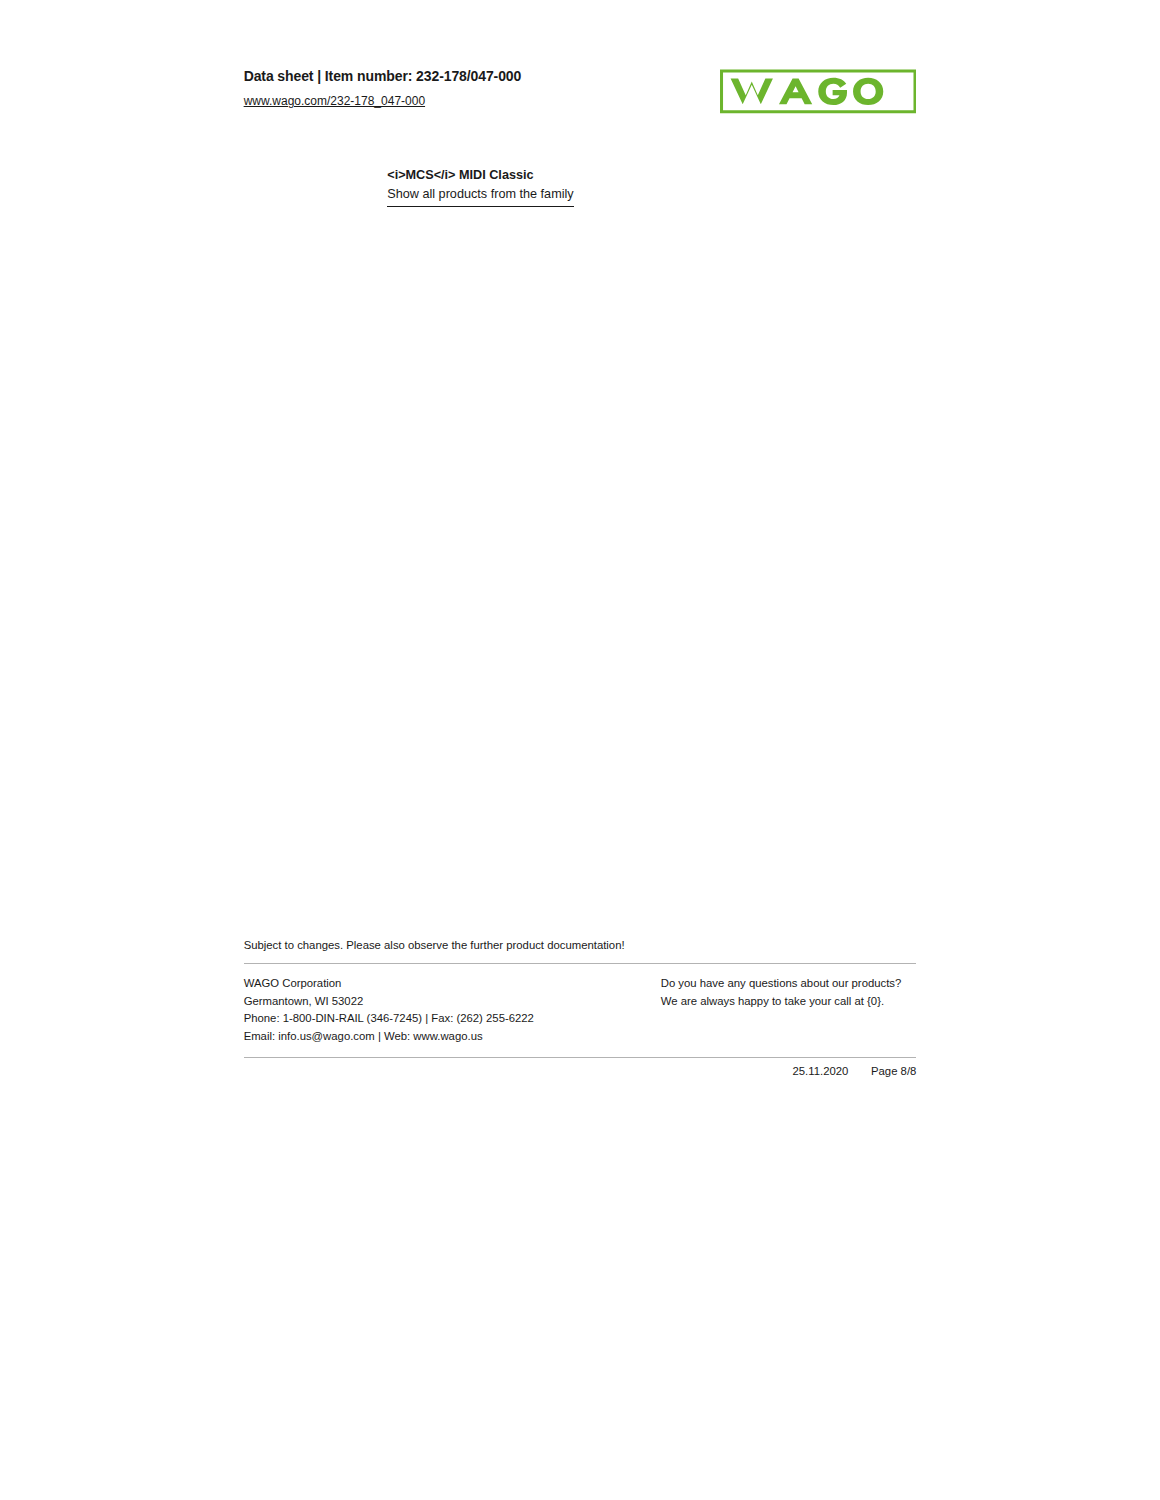Data sheet | Item number: 232-178/047-000
www.wago.com/232-178_047-000
<i>MCS</i> MIDI Classic
Show all products from the family
Subject to changes. Please also observe the further product documentation!
WAGO Corporation
Germantown, WI 53022
Phone: 1-800-DIN-RAIL (346-7245) | Fax: (262) 255-6222
Email: info.us@wago.com | Web: www.wago.us
Do you have any questions about our products?
We are always happy to take your call at {0}.
25.11.2020Page 8/8